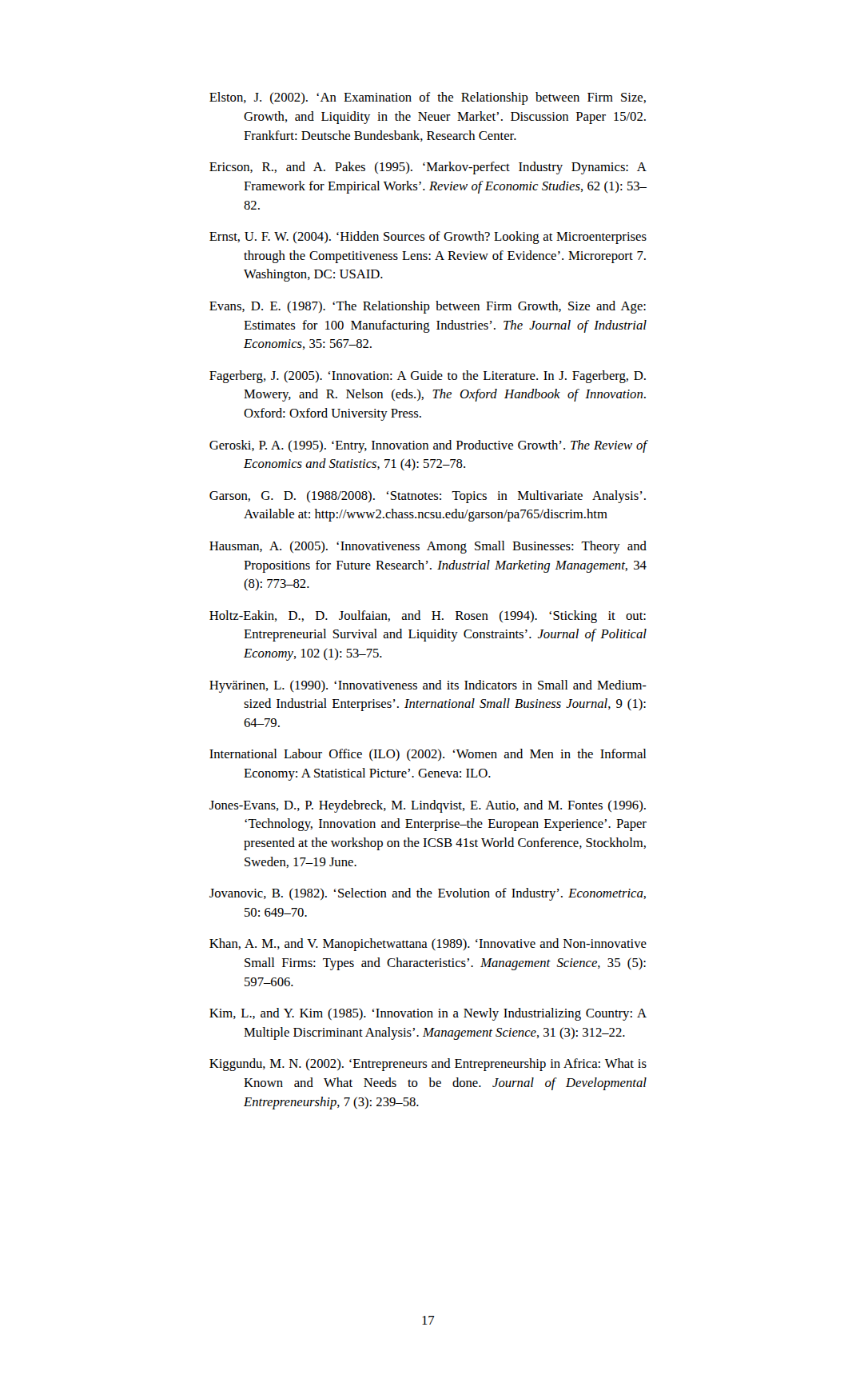Elston, J. (2002). ‘An Examination of the Relationship between Firm Size, Growth, and Liquidity in the Neuer Market’. Discussion Paper 15/02. Frankfurt: Deutsche Bundesbank, Research Center.
Ericson, R., and A. Pakes (1995). ‘Markov-perfect Industry Dynamics: A Framework for Empirical Works’. Review of Economic Studies, 62 (1): 53–82.
Ernst, U. F. W. (2004). ‘Hidden Sources of Growth? Looking at Microenterprises through the Competitiveness Lens: A Review of Evidence’. Microreport 7. Washington, DC: USAID.
Evans, D. E. (1987). ‘The Relationship between Firm Growth, Size and Age: Estimates for 100 Manufacturing Industries’. The Journal of Industrial Economics, 35: 567–82.
Fagerberg, J. (2005). ‘Innovation: A Guide to the Literature. In J. Fagerberg, D. Mowery, and R. Nelson (eds.), The Oxford Handbook of Innovation. Oxford: Oxford University Press.
Geroski, P. A. (1995). ‘Entry, Innovation and Productive Growth’. The Review of Economics and Statistics, 71 (4): 572–78.
Garson, G. D. (1988/2008). ‘Statnotes: Topics in Multivariate Analysis’. Available at: http://www2.chass.ncsu.edu/garson/pa765/discrim.htm
Hausman, A. (2005). ‘Innovativeness Among Small Businesses: Theory and Propositions for Future Research’. Industrial Marketing Management, 34 (8): 773–82.
Holtz-Eakin, D., D. Joulfaian, and H. Rosen (1994). ‘Sticking it out: Entrepreneurial Survival and Liquidity Constraints’. Journal of Political Economy, 102 (1): 53–75.
Hyvärinen, L. (1990). ‘Innovativeness and its Indicators in Small and Medium-sized Industrial Enterprises’. International Small Business Journal, 9 (1): 64–79.
International Labour Office (ILO) (2002). ‘Women and Men in the Informal Economy: A Statistical Picture’. Geneva: ILO.
Jones-Evans, D., P. Heydebreck, M. Lindqvist, E. Autio, and M. Fontes (1996). ‘Technology, Innovation and Enterprise–the European Experience’. Paper presented at the workshop on the ICSB 41st World Conference, Stockholm, Sweden, 17–19 June.
Jovanovic, B. (1982). ‘Selection and the Evolution of Industry’. Econometrica, 50: 649–70.
Khan, A. M., and V. Manopichetwattana (1989). ‘Innovative and Non-innovative Small Firms: Types and Characteristics’. Management Science, 35 (5): 597–606.
Kim, L., and Y. Kim (1985). ‘Innovation in a Newly Industrializing Country: A Multiple Discriminant Analysis’. Management Science, 31 (3): 312–22.
Kiggundu, M. N. (2002). ‘Entrepreneurs and Entrepreneurship in Africa: What is Known and What Needs to be done. Journal of Developmental Entrepreneurship, 7 (3): 239–58.
17